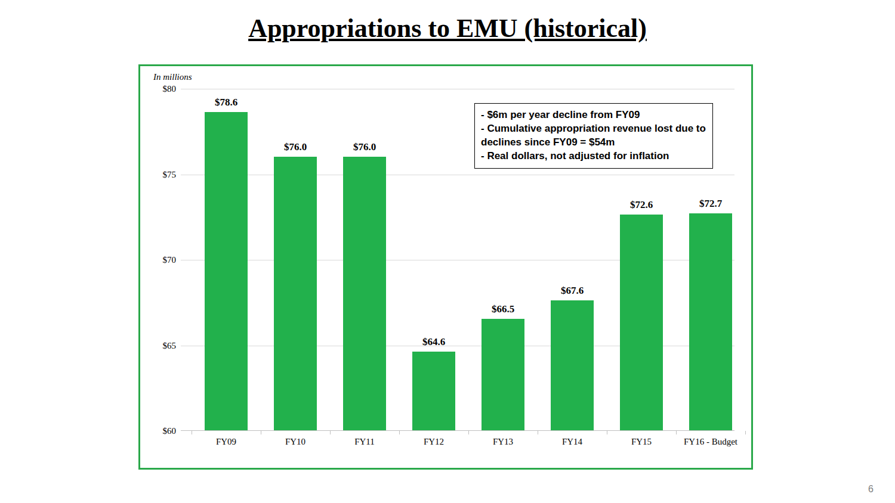Appropriations to EMU (historical)
In millions
- $6m per year decline from FY09
- Cumulative appropriation revenue lost due to declines since FY09 = $54m
- Real dollars, not adjusted for inflation
$80
$75
$70
$65
$60
$78.6
$76.0
$76.0
$64.6
$66.5
$67.6
$72.6
$72.7
FY09
FY10
FY11
FY12
FY13
FY14
FY15
FY16 - Budget
6